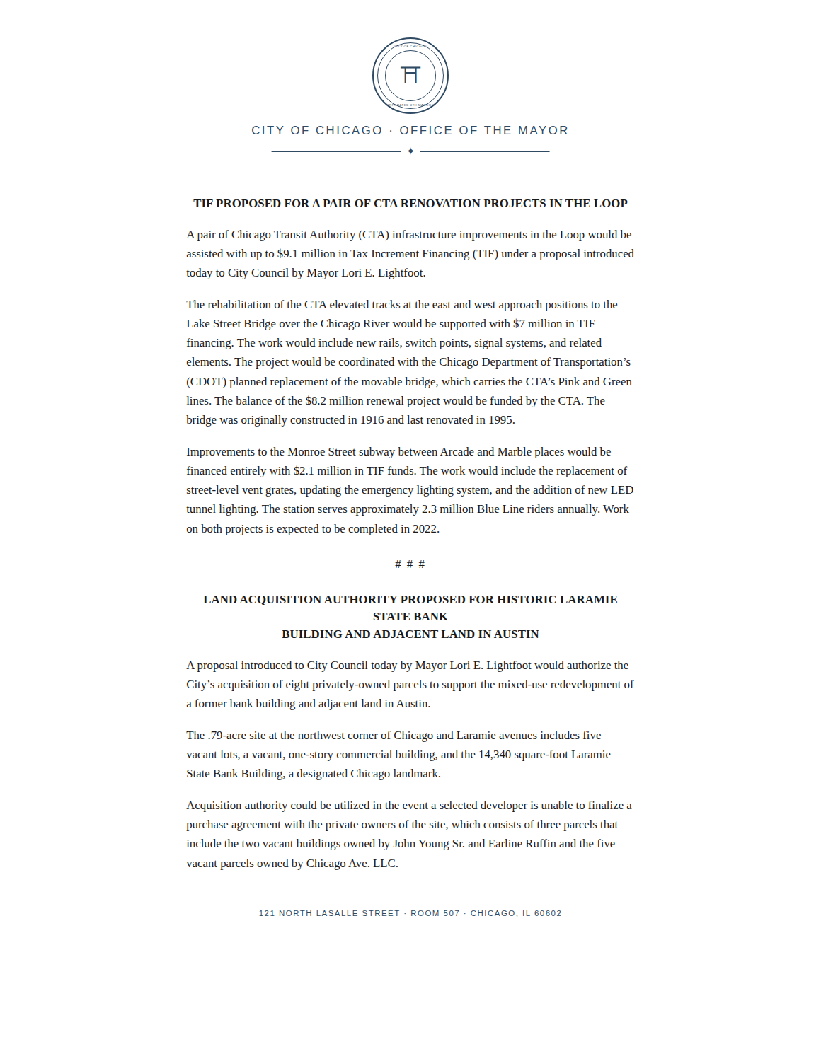City of Chicago
⛩
Incorporated 4th March 1837
CITY OF CHICAGO · OFFICE OF THE MAYOR
✦
TIF PROPOSED FOR A PAIR OF CTA RENOVATION PROJECTS IN THE LOOP
A pair of Chicago Transit Authority (CTA) infrastructure improvements in the Loop would be assisted with up to $9.1 million in Tax Increment Financing (TIF) under a proposal introduced today to City Council by Mayor Lori E. Lightfoot.
The rehabilitation of the CTA elevated tracks at the east and west approach positions to the Lake Street Bridge over the Chicago River would be supported with $7 million in TIF financing. The work would include new rails, switch points, signal systems, and related elements. The project would be coordinated with the Chicago Department of Transportation’s (CDOT) planned replacement of the movable bridge, which carries the CTA’s Pink and Green lines. The balance of the $8.2 million renewal project would be funded by the CTA. The bridge was originally constructed in 1916 and last renovated in 1995.
Improvements to the Monroe Street subway between Arcade and Marble places would be financed entirely with $2.1 million in TIF funds. The work would include the replacement of street-level vent grates, updating the emergency lighting system, and the addition of new LED tunnel lighting. The station serves approximately 2.3 million Blue Line riders annually. Work on both projects is expected to be completed in 2022.
# # #
LAND ACQUISITION AUTHORITY PROPOSED FOR HISTORIC LARAMIE STATE BANK
BUILDING AND ADJACENT LAND IN AUSTIN
A proposal introduced to City Council today by Mayor Lori E. Lightfoot would authorize the City’s acquisition of eight privately-owned parcels to support the mixed-use redevelopment of a former bank building and adjacent land in Austin.
The .79-acre site at the northwest corner of Chicago and Laramie avenues includes five vacant lots, a vacant, one-story commercial building, and the 14,340 square-foot Laramie State Bank Building, a designated Chicago landmark.
Acquisition authority could be utilized in the event a selected developer is unable to finalize a purchase agreement with the private owners of the site, which consists of three parcels that include the two vacant buildings owned by John Young Sr. and Earline Ruffin and the five vacant parcels owned by Chicago Ave. LLC.
121 NORTH LASALLE STREET · ROOM 507 · CHICAGO, IL 60602